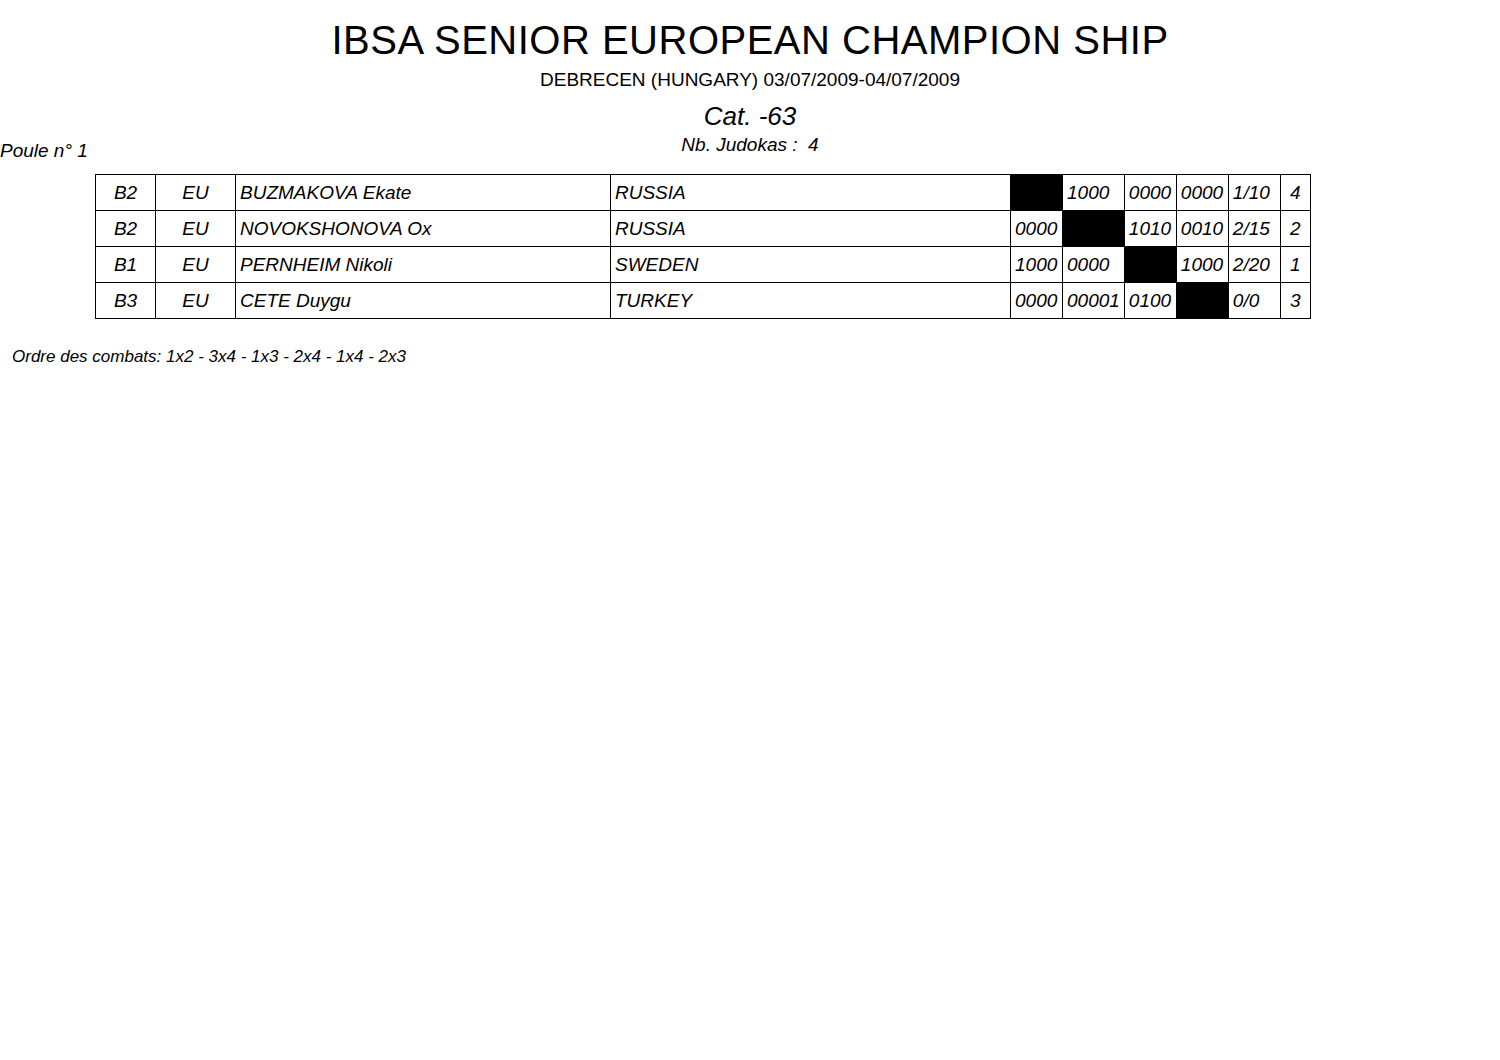IBSA SENIOR EUROPEAN CHAMPION SHIP
DEBRECEN (HUNGARY) 03/07/2009-04/07/2009
Cat. -63
Nb. Judokas : 4
Poule n° 1
| B2 | EU | BUZMAKOVA Ekate | RUSSIA | | 1000 | 0000 | 0000 | 1/10 | 4 |
| B2 | EU | NOVOKSHONOVA Ox | RUSSIA | 0000 | | 1010 | 0010 | 2/15 | 2 |
| B1 | EU | PERNHEIM Nikoli | SWEDEN | 1000 | 0000 | | 1000 | 2/20 | 1 |
| B3 | EU | CETE Duygu | TURKEY | 0000 | 00001 | 0100 | | 0/0 | 3 |
Ordre des combats: 1x2 - 3x4 - 1x3 - 2x4 - 1x4 - 2x3